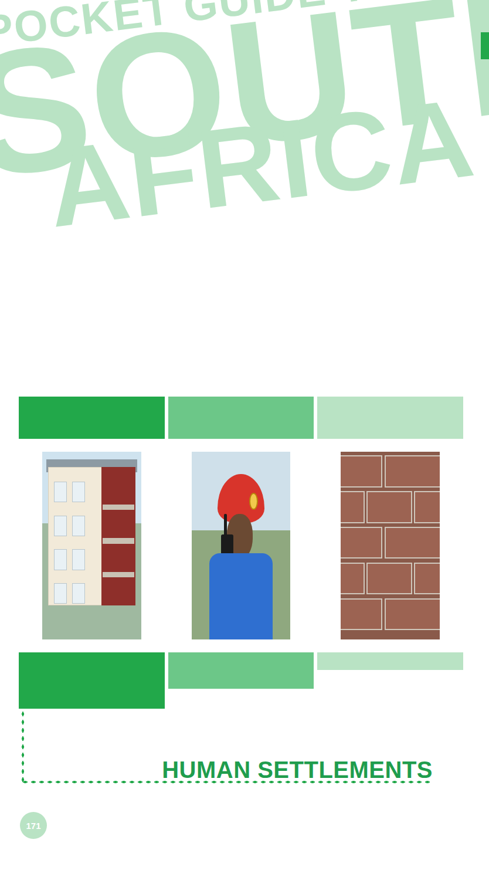Pocket Guide to
South
Africa
Human Settlements
171